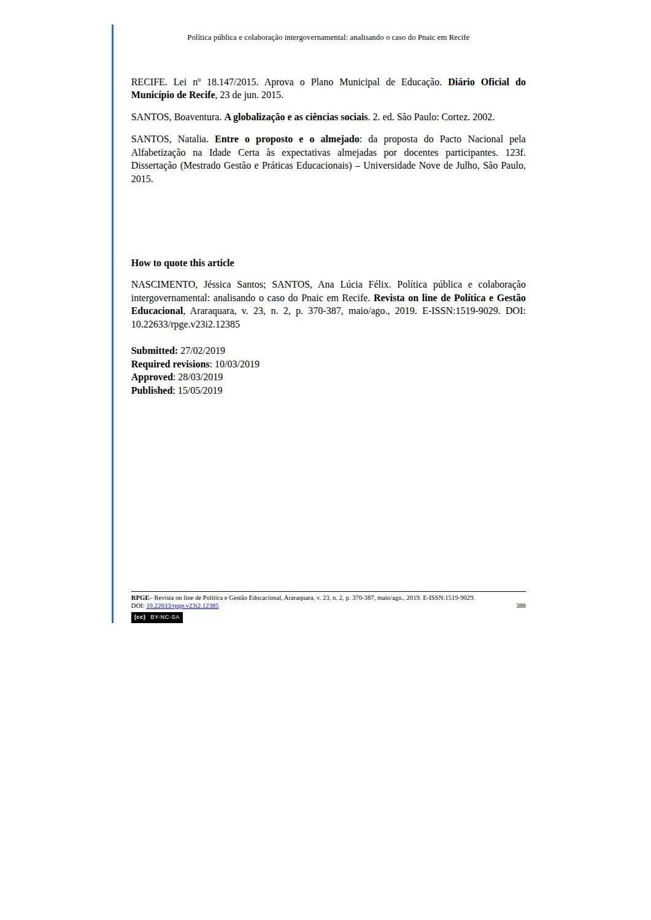Política pública e colaboração intergovernamental: analisando o caso do Pnaic em Recife
RECIFE. Lei nº 18.147/2015. Aprova o Plano Municipal de Educação. Diário Oficial do Município de Recife, 23 de jun. 2015.
SANTOS, Boaventura. A globalização e as ciências sociais. 2. ed. São Paulo: Cortez. 2002.
SANTOS, Natalia. Entre o proposto e o almejado: da proposta do Pacto Nacional pela Alfabetização na Idade Certa às expectativas almejadas por docentes participantes. 123f. Dissertação (Mestrado Gestão e Práticas Educacionais) – Universidade Nove de Julho, São Paulo, 2015.
How to quote this article
NASCIMENTO, Jéssica Santos; SANTOS, Ana Lúcia Félix. Política pública e colaboração intergovernamental: analisando o caso do Pnaic em Recife. Revista on line de Política e Gestão Educacional, Araraquara, v. 23, n. 2, p. 370-387, maio/ago., 2019. E-ISSN:1519-9029. DOI: 10.22633/rpge.v23i2.12385
Submitted: 27/02/2019
Required revisions: 10/03/2019
Approved: 28/03/2019
Published: 15/05/2019
RPGE– Revista on line de Política e Gestão Educacional, Araraquara, v. 23, n. 2, p. 370-387, maio/ago., 2019. E-ISSN:1519-9029.
DOI: 10.22633/rpge.v23i2.12385 388
(cc) BY-NC-SA